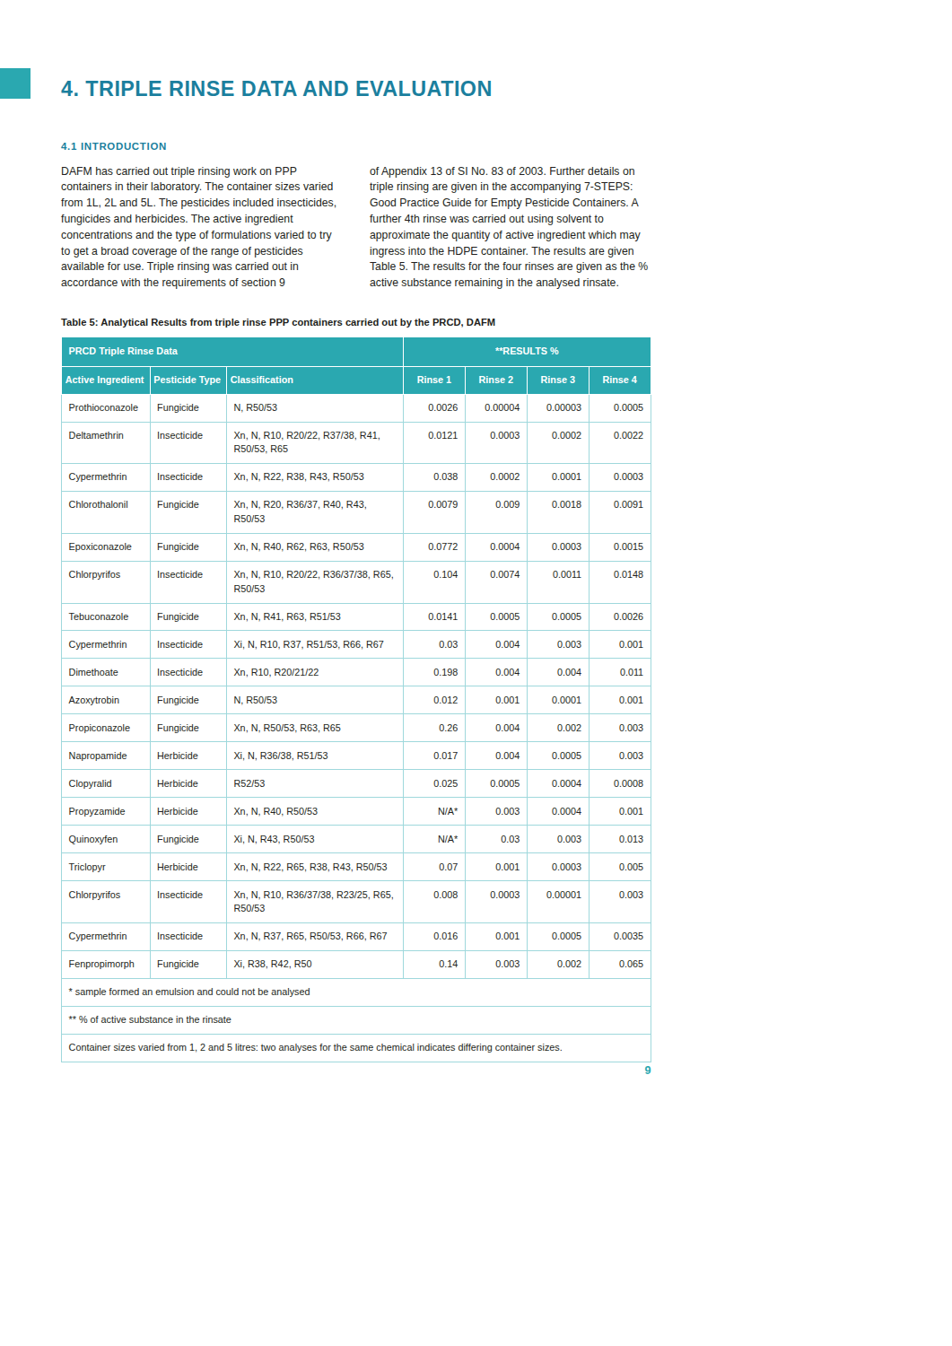4. Triple Rinse Data and Evaluation
4.1 Introduction
DAFM has carried out triple rinsing work on PPP containers in their laboratory. The container sizes varied from 1L, 2L and 5L. The pesticides included insecticides, fungicides and herbicides. The active ingredient concentrations and the type of formulations varied to try to get a broad coverage of the range of pesticides available for use. Triple rinsing was carried out in accordance with the requirements of section 9
of Appendix 13 of SI No. 83 of 2003. Further details on triple rinsing are given in the accompanying 7-STEPS: Good Practice Guide for Empty Pesticide Containers. A further 4th rinse was carried out using solvent to approximate the quantity of active ingredient which may ingress into the HDPE container. The results are given Table 5. The results for the four rinses are given as the % active substance remaining in the analysed rinsate.
Table 5: Analytical Results from triple rinse PPP containers carried out by the PRCD, DAFM
| PRCD Triple Rinse Data | **RESULTS % |
| --- | --- |
| Active Ingredient | Pesticide Type | Classification | Rinse 1 | Rinse 2 | Rinse 3 | Rinse 4 |
| Prothioconazole | Fungicide | N, R50/53 | 0.0026 | 0.00004 | 0.00003 | 0.0005 |
| Deltamethrin | Insecticide | Xn, N, R10, R20/22, R37/38, R41, R50/53, R65 | 0.0121 | 0.0003 | 0.0002 | 0.0022 |
| Cypermethrin | Insecticide | Xn, N, R22, R38, R43, R50/53 | 0.038 | 0.0002 | 0.0001 | 0.0003 |
| Chlorothalonil | Fungicide | Xn, N, R20, R36/37, R40, R43, R50/53 | 0.0079 | 0.009 | 0.0018 | 0.0091 |
| Epoxiconazole | Fungicide | Xn, N, R40, R62, R63, R50/53 | 0.0772 | 0.0004 | 0.0003 | 0.0015 |
| Chlorpyrifos | Insecticide | Xn, N, R10, R20/22, R36/37/38, R65, R50/53 | 0.104 | 0.0074 | 0.0011 | 0.0148 |
| Tebuconazole | Fungicide | Xn, N, R41, R63, R51/53 | 0.0141 | 0.0005 | 0.0005 | 0.0026 |
| Cypermethrin | Insecticide | Xi, N, R10, R37, R51/53, R66, R67 | 0.03 | 0.004 | 0.003 | 0.001 |
| Dimethoate | Insecticide | Xn, R10, R20/21/22 | 0.198 | 0.004 | 0.004 | 0.011 |
| Azoxytrobin | Fungicide | N, R50/53 | 0.012 | 0.001 | 0.0001 | 0.001 |
| Propiconazole | Fungicide | Xn, N, R50/53, R63, R65 | 0.26 | 0.004 | 0.002 | 0.003 |
| Napropamide | Herbicide | Xi, N, R36/38, R51/53 | 0.017 | 0.004 | 0.0005 | 0.003 |
| Clopyralid | Herbicide | R52/53 | 0.025 | 0.0005 | 0.0004 | 0.0008 |
| Propyzamide | Herbicide | Xn, N, R40, R50/53 | N/A* | 0.003 | 0.0004 | 0.001 |
| Quinoxyfen | Fungicide | Xi, N, R43, R50/53 | N/A* | 0.03 | 0.003 | 0.013 |
| Triclopyr | Herbicide | Xn, N, R22, R65, R38, R43, R50/53 | 0.07 | 0.001 | 0.0003 | 0.005 |
| Chlorpyrifos | Insecticide | Xn, N, R10, R36/37/38, R23/25, R65, R50/53 | 0.008 | 0.0003 | 0.00001 | 0.003 |
| Cypermethrin | Insecticide | Xn, N, R37, R65, R50/53, R66, R67 | 0.016 | 0.001 | 0.0005 | 0.0035 |
| Fenpropimorph | Fungicide | Xi, R38, R42, R50 | 0.14 | 0.003 | 0.002 | 0.065 |
| * sample formed an emulsion and could not be analysed |
| ** % of active substance in the rinsate |
| Container sizes varied from 1, 2 and 5 litres: two analyses for the same chemical indicates differing container sizes. |
9